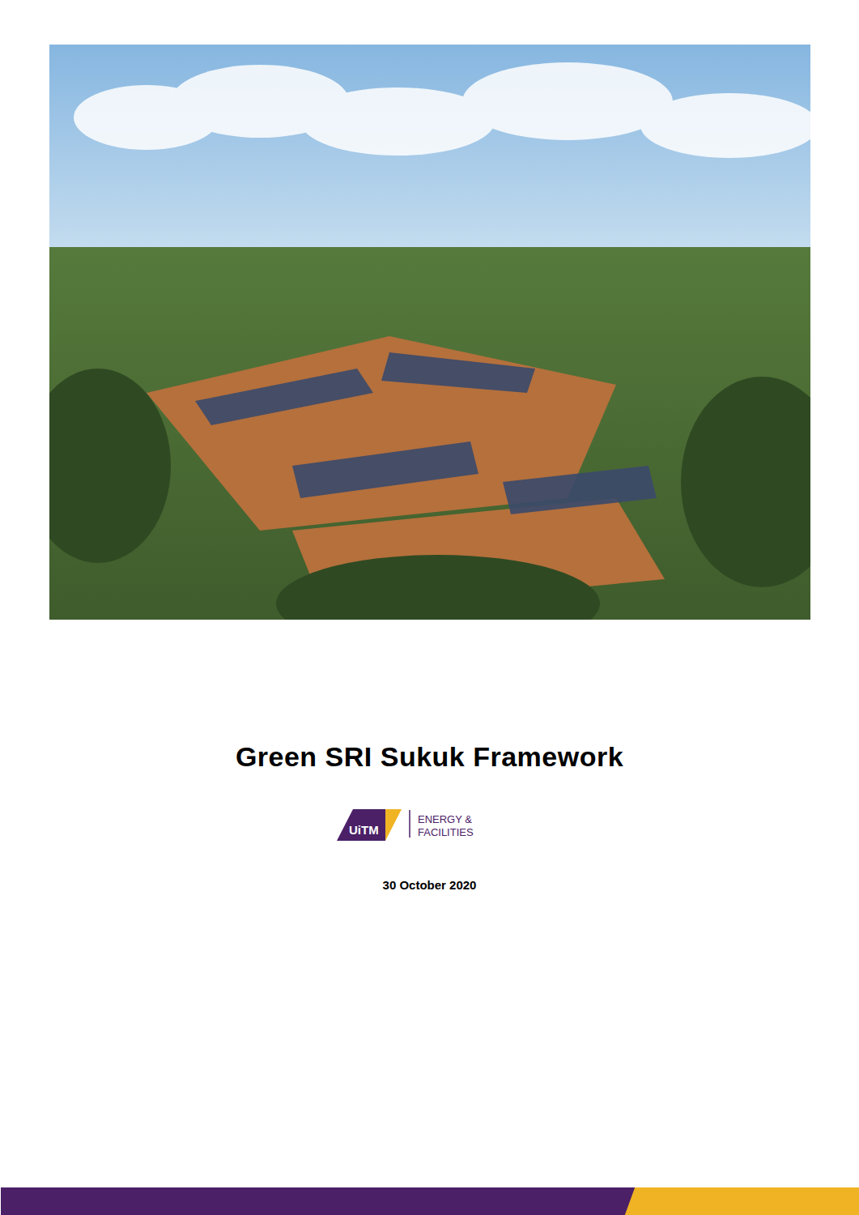Green SRI Sukuk Framework
UiTM ENERGY & FACILITIES
30 October 2020